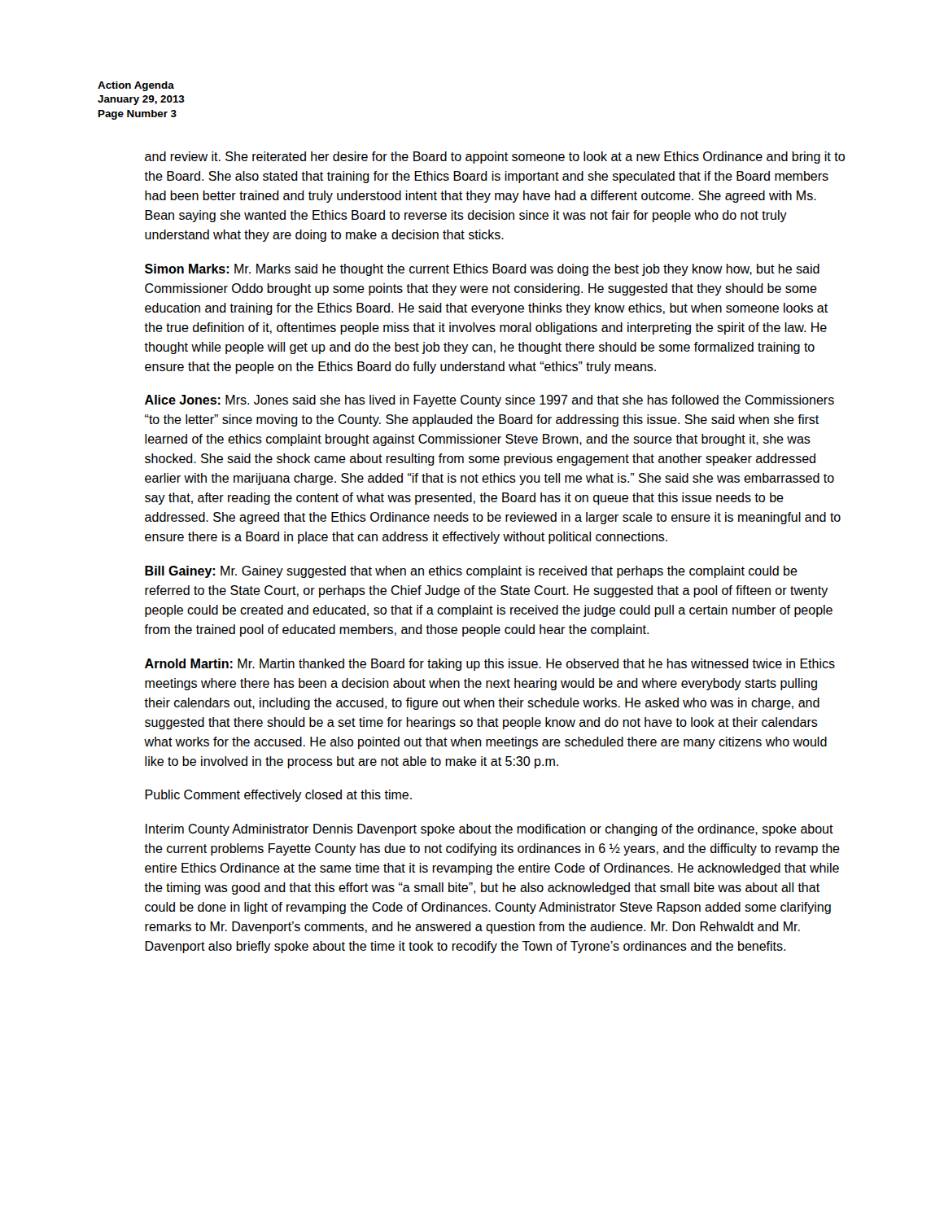Action Agenda
January 29, 2013
Page Number 3
and review it. She reiterated her desire for the Board to appoint someone to look at a new Ethics Ordinance and bring it to the Board. She also stated that training for the Ethics Board is important and she speculated that if the Board members had been better trained and truly understood intent that they may have had a different outcome. She agreed with Ms. Bean saying she wanted the Ethics Board to reverse its decision since it was not fair for people who do not truly understand what they are doing to make a decision that sticks.
Simon Marks: Mr. Marks said he thought the current Ethics Board was doing the best job they know how, but he said Commissioner Oddo brought up some points that they were not considering. He suggested that they should be some education and training for the Ethics Board. He said that everyone thinks they know ethics, but when someone looks at the true definition of it, oftentimes people miss that it involves moral obligations and interpreting the spirit of the law. He thought while people will get up and do the best job they can, he thought there should be some formalized training to ensure that the people on the Ethics Board do fully understand what “ethics” truly means.
Alice Jones: Mrs. Jones said she has lived in Fayette County since 1997 and that she has followed the Commissioners “to the letter” since moving to the County. She applauded the Board for addressing this issue. She said when she first learned of the ethics complaint brought against Commissioner Steve Brown, and the source that brought it, she was shocked. She said the shock came about resulting from some previous engagement that another speaker addressed earlier with the marijuana charge. She added “if that is not ethics you tell me what is.” She said she was embarrassed to say that, after reading the content of what was presented, the Board has it on queue that this issue needs to be addressed. She agreed that the Ethics Ordinance needs to be reviewed in a larger scale to ensure it is meaningful and to ensure there is a Board in place that can address it effectively without political connections.
Bill Gainey: Mr. Gainey suggested that when an ethics complaint is received that perhaps the complaint could be referred to the State Court, or perhaps the Chief Judge of the State Court. He suggested that a pool of fifteen or twenty people could be created and educated, so that if a complaint is received the judge could pull a certain number of people from the trained pool of educated members, and those people could hear the complaint.
Arnold Martin: Mr. Martin thanked the Board for taking up this issue. He observed that he has witnessed twice in Ethics meetings where there has been a decision about when the next hearing would be and where everybody starts pulling their calendars out, including the accused, to figure out when their schedule works. He asked who was in charge, and suggested that there should be a set time for hearings so that people know and do not have to look at their calendars what works for the accused. He also pointed out that when meetings are scheduled there are many citizens who would like to be involved in the process but are not able to make it at 5:30 p.m.
Public Comment effectively closed at this time.
Interim County Administrator Dennis Davenport spoke about the modification or changing of the ordinance, spoke about the current problems Fayette County has due to not codifying its ordinances in 6 ½ years, and the difficulty to revamp the entire Ethics Ordinance at the same time that it is revamping the entire Code of Ordinances. He acknowledged that while the timing was good and that this effort was “a small bite”, but he also acknowledged that small bite was about all that could be done in light of revamping the Code of Ordinances. County Administrator Steve Rapson added some clarifying remarks to Mr. Davenport’s comments, and he answered a question from the audience. Mr. Don Rehwaldt and Mr. Davenport also briefly spoke about the time it took to recodify the Town of Tyrone’s ordinances and the benefits.